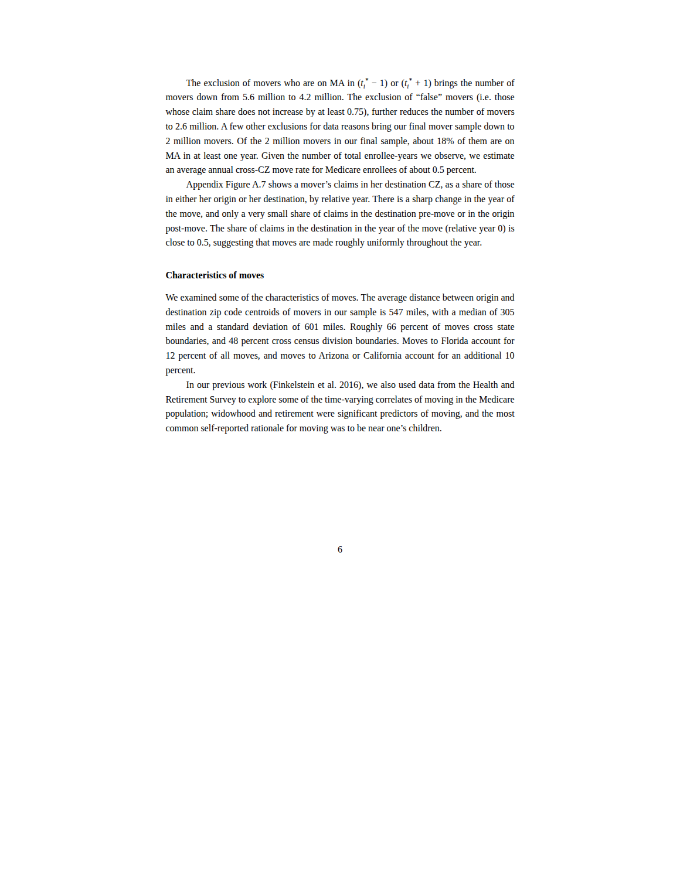The exclusion of movers who are on MA in (ti* − 1) or (ti* + 1) brings the number of movers down from 5.6 million to 4.2 million. The exclusion of “false” movers (i.e. those whose claim share does not increase by at least 0.75), further reduces the number of movers to 2.6 million. A few other exclusions for data reasons bring our final mover sample down to 2 million movers. Of the 2 million movers in our final sample, about 18% of them are on MA in at least one year. Given the number of total enrollee-years we observe, we estimate an average annual cross-CZ move rate for Medicare enrollees of about 0.5 percent.
Appendix Figure A.7 shows a mover’s claims in her destination CZ, as a share of those in either her origin or her destination, by relative year. There is a sharp change in the year of the move, and only a very small share of claims in the destination pre-move or in the origin post-move. The share of claims in the destination in the year of the move (relative year 0) is close to 0.5, suggesting that moves are made roughly uniformly throughout the year.
Characteristics of moves
We examined some of the characteristics of moves. The average distance between origin and destination zip code centroids of movers in our sample is 547 miles, with a median of 305 miles and a standard deviation of 601 miles. Roughly 66 percent of moves cross state boundaries, and 48 percent cross census division boundaries. Moves to Florida account for 12 percent of all moves, and moves to Arizona or California account for an additional 10 percent.
In our previous work (Finkelstein et al. 2016), we also used data from the Health and Retirement Survey to explore some of the time-varying correlates of moving in the Medicare population; widowhood and retirement were significant predictors of moving, and the most common self-reported rationale for moving was to be near one’s children.
6